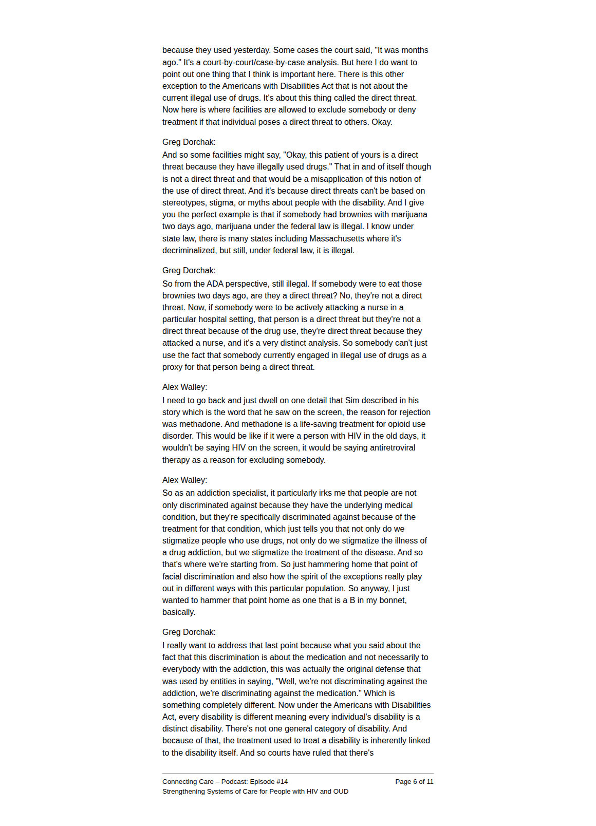because they used yesterday. Some cases the court said, "It was months ago." It's a court-by-court/case-by-case analysis. But here I do want to point out one thing that I think is important here. There is this other exception to the Americans with Disabilities Act that is not about the current illegal use of drugs. It's about this thing called the direct threat. Now here is where facilities are allowed to exclude somebody or deny treatment if that individual poses a direct threat to others. Okay.
Greg Dorchak:
And so some facilities might say, "Okay, this patient of yours is a direct threat because they have illegally used drugs." That in and of itself though is not a direct threat and that would be a misapplication of this notion of the use of direct threat. And it's because direct threats can't be based on stereotypes, stigma, or myths about people with the disability. And I give you the perfect example is that if somebody had brownies with marijuana two days ago, marijuana under the federal law is illegal. I know under state law, there is many states including Massachusetts where it's decriminalized, but still, under federal law, it is illegal.
Greg Dorchak:
So from the ADA perspective, still illegal. If somebody were to eat those brownies two days ago, are they a direct threat? No, they're not a direct threat. Now, if somebody were to be actively attacking a nurse in a particular hospital setting, that person is a direct threat but they're not a direct threat because of the drug use, they're direct threat because they attacked a nurse, and it's a very distinct analysis. So somebody can't just use the fact that somebody currently engaged in illegal use of drugs as a proxy for that person being a direct threat.
Alex Walley:
I need to go back and just dwell on one detail that Sim described in his story which is the word that he saw on the screen, the reason for rejection was methadone. And methadone is a life-saving treatment for opioid use disorder. This would be like if it were a person with HIV in the old days, it wouldn't be saying HIV on the screen, it would be saying antiretroviral therapy as a reason for excluding somebody.
Alex Walley:
So as an addiction specialist, it particularly irks me that people are not only discriminated against because they have the underlying medical condition, but they're specifically discriminated against because of the treatment for that condition, which just tells you that not only do we stigmatize people who use drugs, not only do we stigmatize the illness of a drug addiction, but we stigmatize the treatment of the disease. And so that's where we're starting from. So just hammering home that point of facial discrimination and also how the spirit of the exceptions really play out in different ways with this particular population. So anyway, I just wanted to hammer that point home as one that is a B in my bonnet, basically.
Greg Dorchak:
I really want to address that last point because what you said about the fact that this discrimination is about the medication and not necessarily to everybody with the addiction, this was actually the original defense that was used by entities in saying, "Well, we're not discriminating against the addiction, we're discriminating against the medication." Which is something completely different. Now under the Americans with Disabilities Act, every disability is different meaning every individual's disability is a distinct disability. There's not one general category of disability. And because of that, the treatment used to treat a disability is inherently linked to the disability itself. And so courts have ruled that there's
Connecting Care – Podcast: Episode #14
Strengthening Systems of Care for People with HIV and OUD
Page 6 of 11